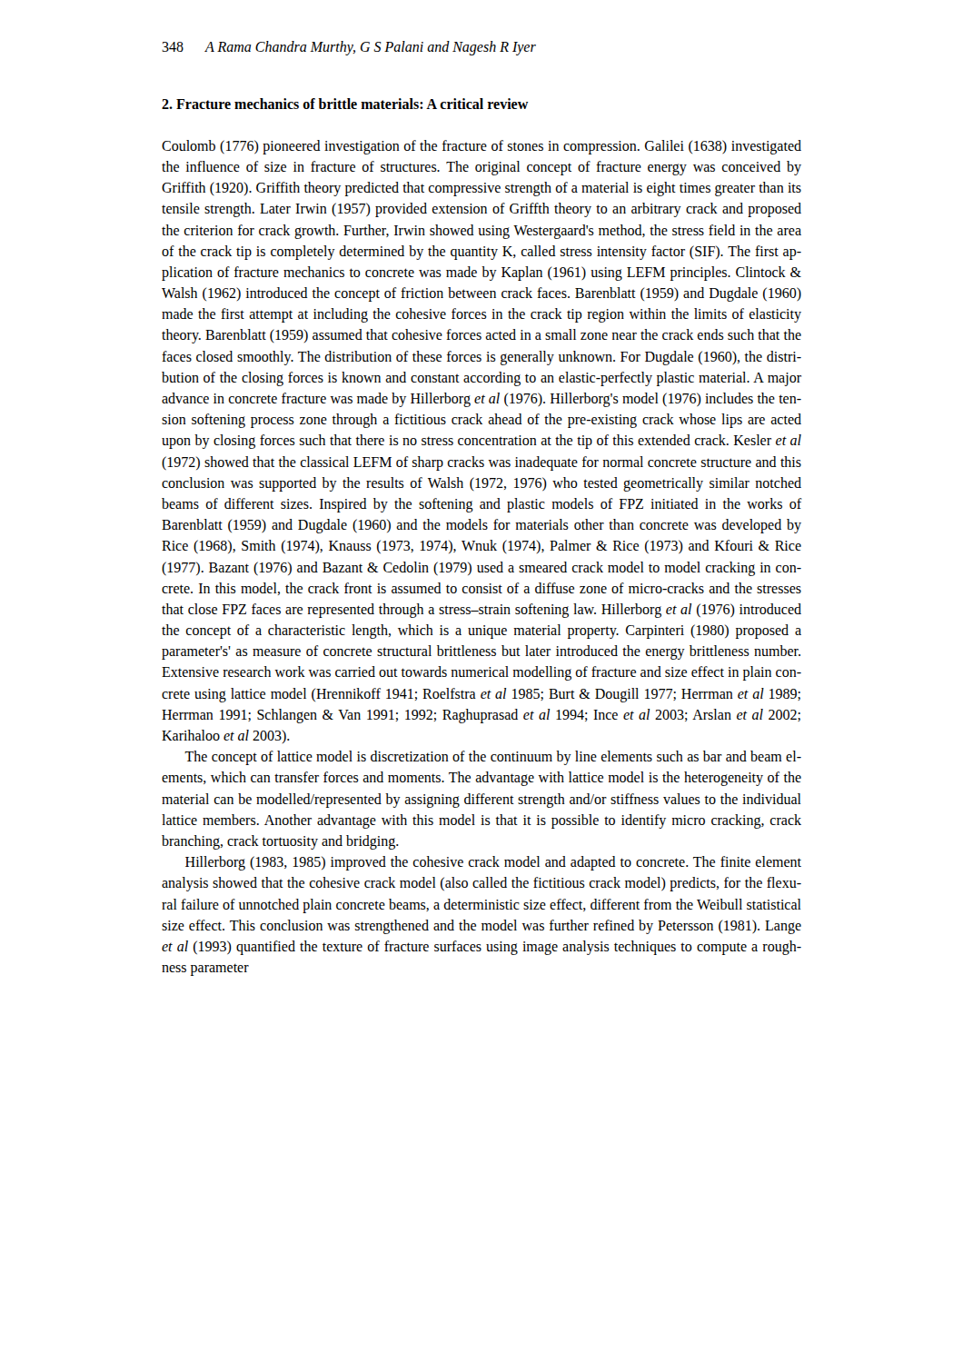348 A Rama Chandra Murthy, G S Palani and Nagesh R Iyer
2. Fracture mechanics of brittle materials: A critical review
Coulomb (1776) pioneered investigation of the fracture of stones in compression. Galilei (1638) investigated the influence of size in fracture of structures. The original concept of fracture energy was conceived by Griffith (1920). Griffith theory predicted that compressive strength of a material is eight times greater than its tensile strength. Later Irwin (1957) provided extension of Griffth theory to an arbitrary crack and proposed the criterion for crack growth. Further, Irwin showed using Westergaard's method, the stress field in the area of the crack tip is completely determined by the quantity K, called stress intensity factor (SIF). The first application of fracture mechanics to concrete was made by Kaplan (1961) using LEFM principles. Clintock & Walsh (1962) introduced the concept of friction between crack faces. Barenblatt (1959) and Dugdale (1960) made the first attempt at including the cohesive forces in the crack tip region within the limits of elasticity theory. Barenblatt (1959) assumed that cohesive forces acted in a small zone near the crack ends such that the faces closed smoothly. The distribution of these forces is generally unknown. For Dugdale (1960), the distribution of the closing forces is known and constant according to an elastic-perfectly plastic material. A major advance in concrete fracture was made by Hillerborg et al (1976). Hillerborg's model (1976) includes the tension softening process zone through a fictitious crack ahead of the pre-existing crack whose lips are acted upon by closing forces such that there is no stress concentration at the tip of this extended crack. Kesler et al (1972) showed that the classical LEFM of sharp cracks was inadequate for normal concrete structure and this conclusion was supported by the results of Walsh (1972, 1976) who tested geometrically similar notched beams of different sizes. Inspired by the softening and plastic models of FPZ initiated in the works of Barenblatt (1959) and Dugdale (1960) and the models for materials other than concrete was developed by Rice (1968), Smith (1974), Knauss (1973, 1974), Wnuk (1974), Palmer & Rice (1973) and Kfouri & Rice (1977). Bazant (1976) and Bazant & Cedolin (1979) used a smeared crack model to model cracking in concrete. In this model, the crack front is assumed to consist of a diffuse zone of micro-cracks and the stresses that close FPZ faces are represented through a stress–strain softening law. Hillerborg et al (1976) introduced the concept of a characteristic length, which is a unique material property. Carpinteri (1980) proposed a parameter's' as measure of concrete structural brittleness but later introduced the energy brittleness number. Extensive research work was carried out towards numerical modelling of fracture and size effect in plain concrete using lattice model (Hrennikoff 1941; Roelfstra et al 1985; Burt & Dougill 1977; Herrman et al 1989; Herrman 1991; Schlangen & Van 1991; 1992; Raghuprasad et al 1994; Ince et al 2003; Arslan et al 2002; Karihaloo et al 2003).
The concept of lattice model is discretization of the continuum by line elements such as bar and beam elements, which can transfer forces and moments. The advantage with lattice model is the heterogeneity of the material can be modelled/represented by assigning different strength and/or stiffness values to the individual lattice members. Another advantage with this model is that it is possible to identify micro cracking, crack branching, crack tortuosity and bridging.
Hillerborg (1983, 1985) improved the cohesive crack model and adapted to concrete. The finite element analysis showed that the cohesive crack model (also called the fictitious crack model) predicts, for the flexural failure of unnotched plain concrete beams, a deterministic size effect, different from the Weibull statistical size effect. This conclusion was strengthened and the model was further refined by Petersson (1981). Lange et al (1993) quantified the texture of fracture surfaces using image analysis techniques to compute a roughness parameter